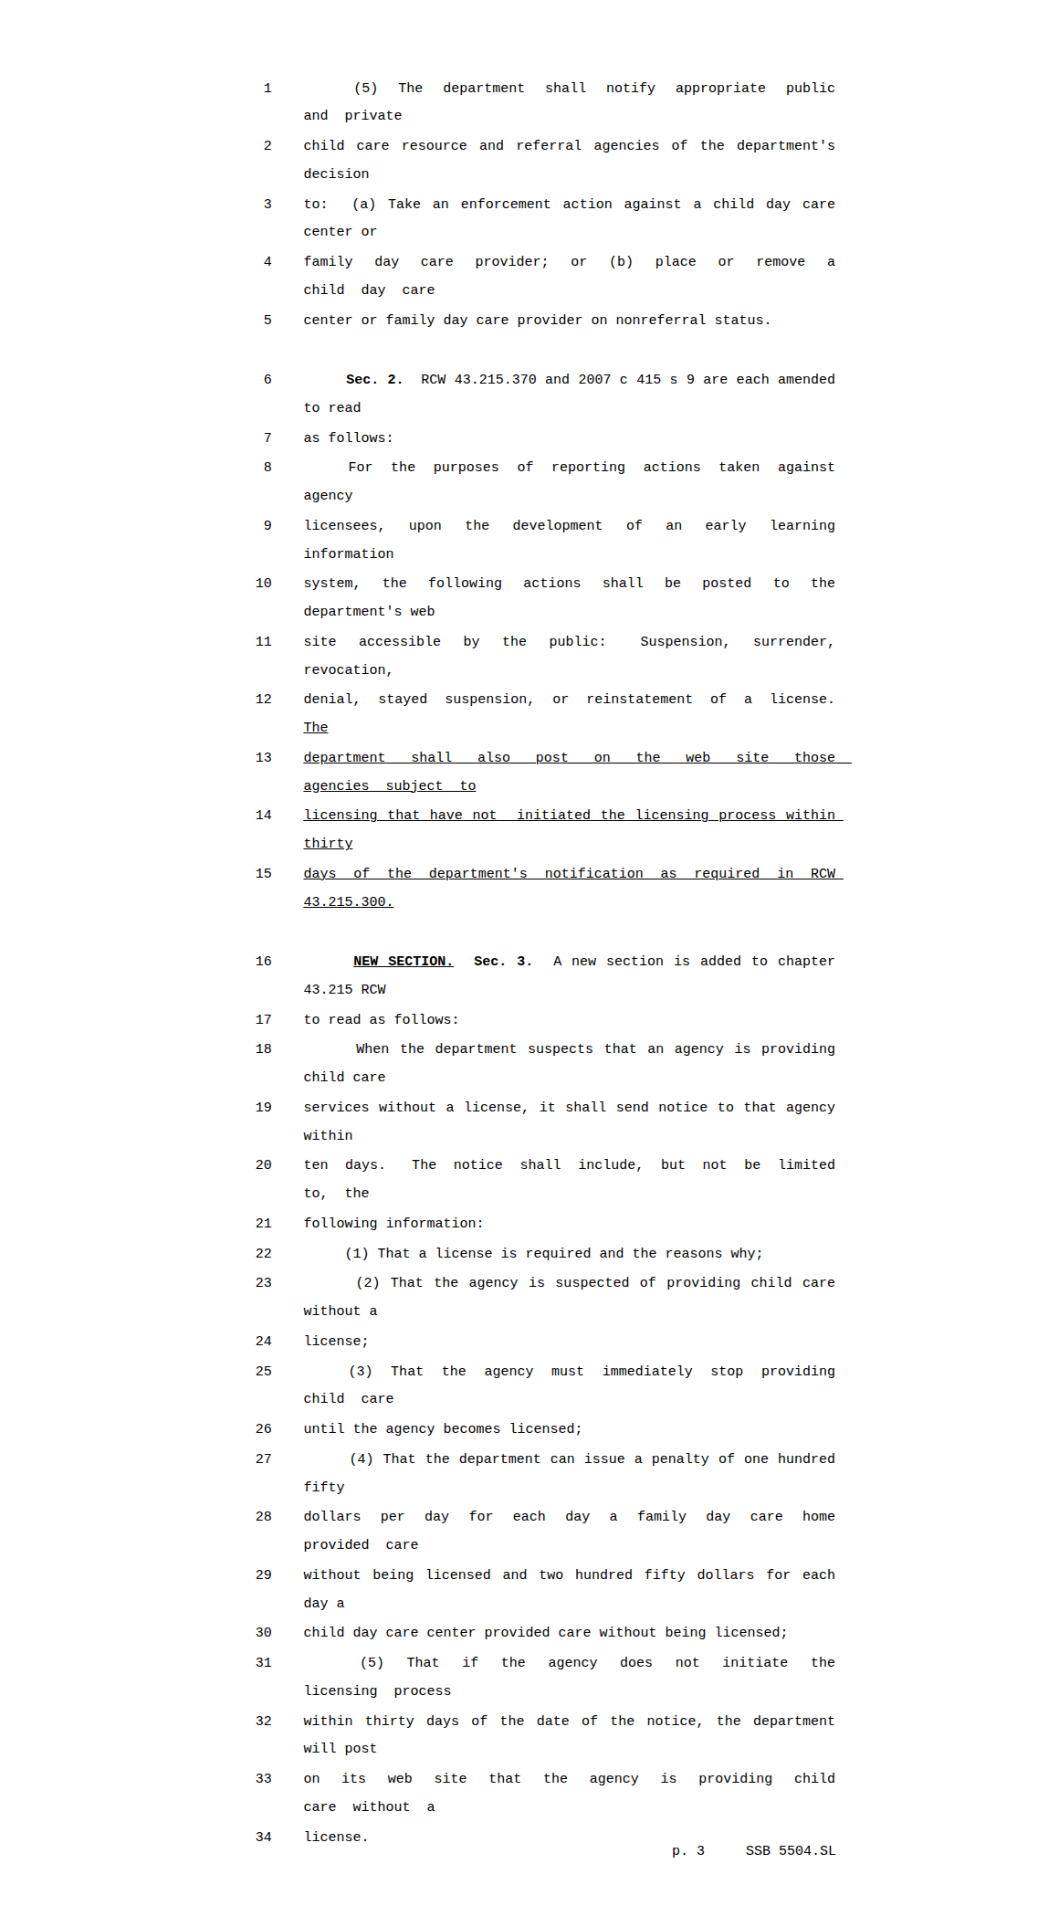| 1 | (5) The department shall notify appropriate public and private |
| 2 | child care resource and referral agencies of the department's decision |
| 3 | to: (a) Take an enforcement action against a child day care center or |
| 4 | family day care provider; or (b) place or remove a child day care |
| 5 | center or family day care provider on nonreferral status. |
| 6 | Sec. 2. RCW 43.215.370 and 2007 c 415 s 9 are each amended to read |
| 7 | as follows: |
| 8 | For the purposes of reporting actions taken against agency |
| 9 | licensees, upon the development of an early learning information |
| 10 | system, the following actions shall be posted to the department's web |
| 11 | site accessible by the public: Suspension, surrender, revocation, |
| 12 | denial, stayed suspension, or reinstatement of a license. The |
| 13 | department shall also post on the web site those agencies subject to |
| 14 | licensing that have not initiated the licensing process within thirty |
| 15 | days of the department's notification as required in RCW 43.215.300. |
| 16 | NEW SECTION. Sec. 3. A new section is added to chapter 43.215 RCW |
| 17 | to read as follows: |
| 18 | When the department suspects that an agency is providing child care |
| 19 | services without a license, it shall send notice to that agency within |
| 20 | ten days. The notice shall include, but not be limited to, the |
| 21 | following information: |
| 22 | (1) That a license is required and the reasons why; |
| 23 | (2) That the agency is suspected of providing child care without a |
| 24 | license; |
| 25 | (3) That the agency must immediately stop providing child care |
| 26 | until the agency becomes licensed; |
| 27 | (4) That the department can issue a penalty of one hundred fifty |
| 28 | dollars per day for each day a family day care home provided care |
| 29 | without being licensed and two hundred fifty dollars for each day a |
| 30 | child day care center provided care without being licensed; |
| 31 | (5) That if the agency does not initiate the licensing process |
| 32 | within thirty days of the date of the notice, the department will post |
| 33 | on its web site that the agency is providing child care without a |
| 34 | license. |
p. 3 SSB 5504.SL